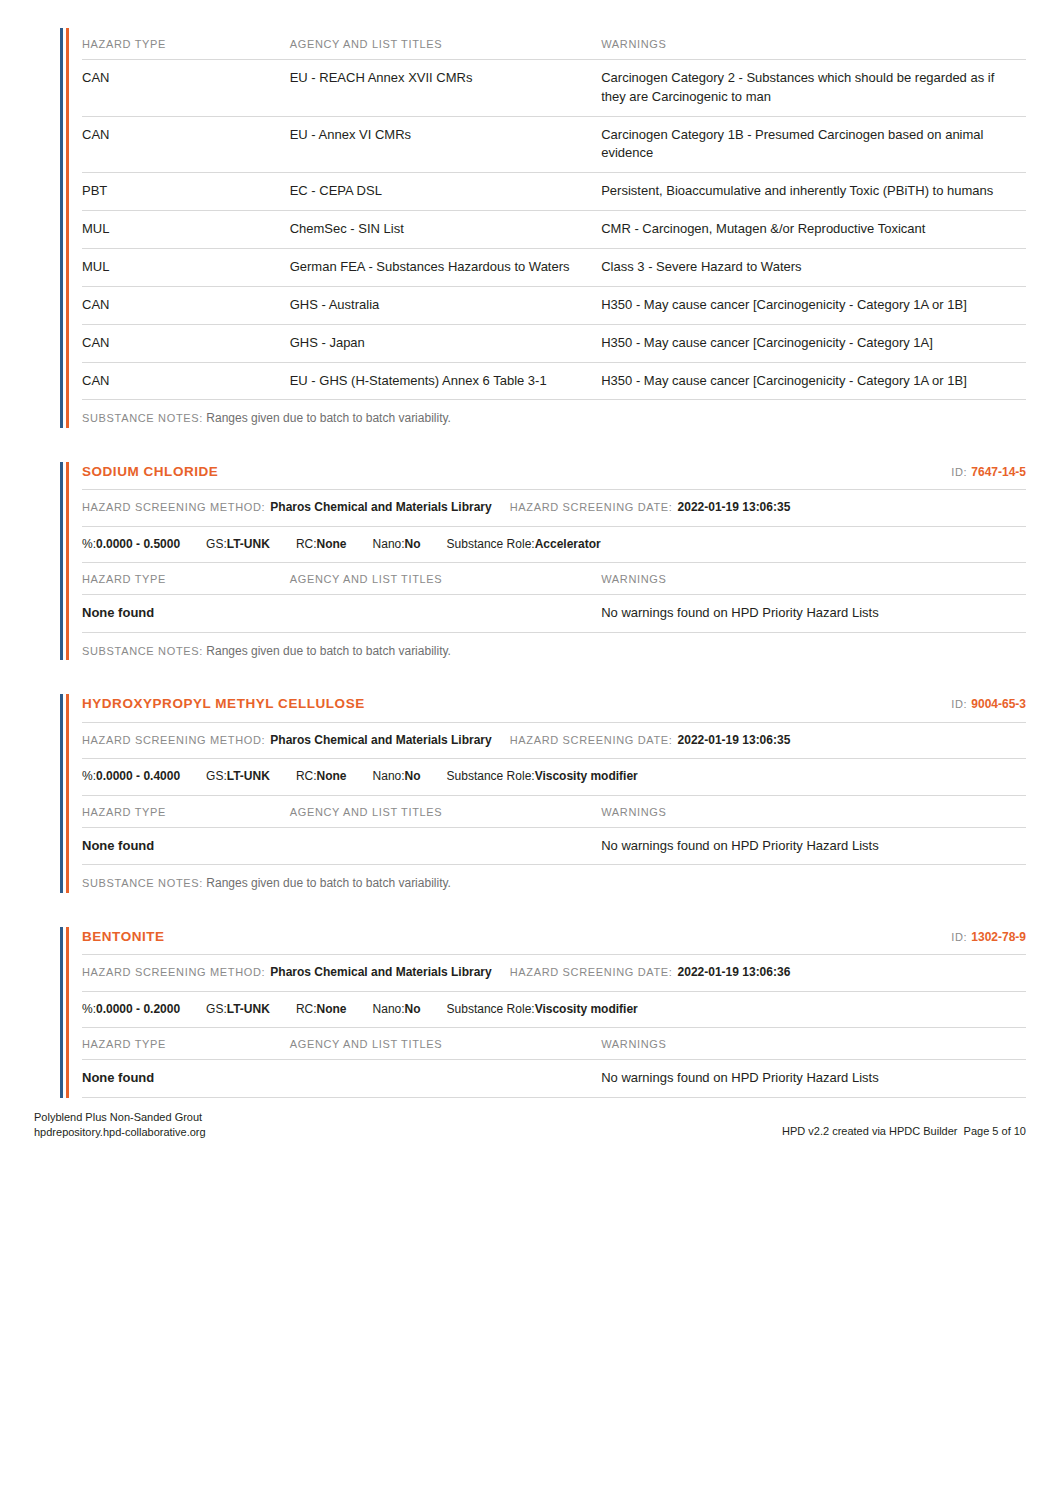| Hazard Type | Agency and List Titles | Warnings |
| CAN | EU - REACH Annex XVII CMRs | Carcinogen Category 2 - Substances which should be regarded as if they are Carcinogenic to man |
| CAN | EU - Annex VI CMRs | Carcinogen Category 1B - Presumed Carcinogen based on animal evidence |
| PBT | EC - CEPA DSL | Persistent, Bioaccumulative and inherently Toxic (PBiTH) to humans |
| MUL | ChemSec - SIN List | CMR - Carcinogen, Mutagen &/or Reproductive Toxicant |
| MUL | German FEA - Substances Hazardous to Waters | Class 3 - Severe Hazard to Waters |
| CAN | GHS - Australia | H350 - May cause cancer [Carcinogenicity - Category 1A or 1B] |
| CAN | GHS - Japan | H350 - May cause cancer [Carcinogenicity - Category 1A] |
| CAN | EU - GHS (H-Statements) Annex 6 Table 3-1 | H350 - May cause cancer [Carcinogenicity - Category 1A or 1B] |
Substance Notes: Ranges given due to batch to batch variability.
SODIUM CHLORIDE
ID: 7647-14-5
Hazard Screening Method: Pharos Chemical and Materials Library
Hazard Screening Date: 2022-01-19 13:06:35
%: 0.0000 - 0.5000
GS: LT-UNK
RC: None
Nano: No
Substance Role: Accelerator
| Hazard Type | Agency and List Titles | Warnings |
| None found | | No warnings found on HPD Priority Hazard Lists |
Substance Notes: Ranges given due to batch to batch variability.
HYDROXYPROPYL METHYL CELLULOSE
ID: 9004-65-3
Hazard Screening Method: Pharos Chemical and Materials Library
Hazard Screening Date: 2022-01-19 13:06:35
%: 0.0000 - 0.4000
GS: LT-UNK
RC: None
Nano: No
Substance Role: Viscosity modifier
| Hazard Type | Agency and List Titles | Warnings |
| None found | | No warnings found on HPD Priority Hazard Lists |
Substance Notes: Ranges given due to batch to batch variability.
BENTONITE
ID: 1302-78-9
Hazard Screening Method: Pharos Chemical and Materials Library
Hazard Screening Date: 2022-01-19 13:06:36
%: 0.0000 - 0.2000
GS: LT-UNK
RC: None
Nano: No
Substance Role: Viscosity modifier
| Hazard Type | Agency and List Titles | Warnings |
| None found | | No warnings found on HPD Priority Hazard Lists |
Polyblend Plus Non-Sanded Grout
hpdrepository.hpd-collaborative.org
HPD v2.2 created via HPDC Builder Page 5 of 10